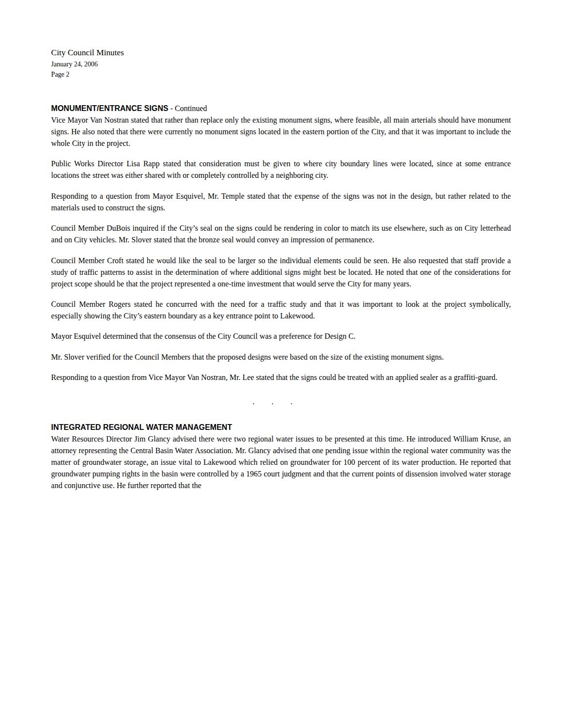City Council Minutes
January 24, 2006
Page 2
MONUMENT/ENTRANCE SIGNS - Continued
Vice Mayor Van Nostran stated that rather than replace only the existing monument signs, where feasible, all main arterials should have monument signs. He also noted that there were currently no monument signs located in the eastern portion of the City, and that it was important to include the whole City in the project.
Public Works Director Lisa Rapp stated that consideration must be given to where city boundary lines were located, since at some entrance locations the street was either shared with or completely controlled by a neighboring city.
Responding to a question from Mayor Esquivel, Mr. Temple stated that the expense of the signs was not in the design, but rather related to the materials used to construct the signs.
Council Member DuBois inquired if the City’s seal on the signs could be rendering in color to match its use elsewhere, such as on City letterhead and on City vehicles. Mr. Slover stated that the bronze seal would convey an impression of permanence.
Council Member Croft stated he would like the seal to be larger so the individual elements could be seen. He also requested that staff provide a study of traffic patterns to assist in the determination of where additional signs might best be located. He noted that one of the considerations for project scope should be that the project represented a one-time investment that would serve the City for many years.
Council Member Rogers stated he concurred with the need for a traffic study and that it was important to look at the project symbolically, especially showing the City’s eastern boundary as a key entrance point to Lakewood.
Mayor Esquivel determined that the consensus of the City Council was a preference for Design C.
Mr. Slover verified for the Council Members that the proposed designs were based on the size of the existing monument signs.
Responding to a question from Vice Mayor Van Nostran, Mr. Lee stated that the signs could be treated with an applied sealer as a graffiti-guard.
...
INTEGRATED REGIONAL WATER MANAGEMENT
Water Resources Director Jim Glancy advised there were two regional water issues to be presented at this time. He introduced William Kruse, an attorney representing the Central Basin Water Association. Mr. Glancy advised that one pending issue within the regional water community was the matter of groundwater storage, an issue vital to Lakewood which relied on groundwater for 100 percent of its water production. He reported that groundwater pumping rights in the basin were controlled by a 1965 court judgment and that the current points of dissension involved water storage and conjunctive use. He further reported that the